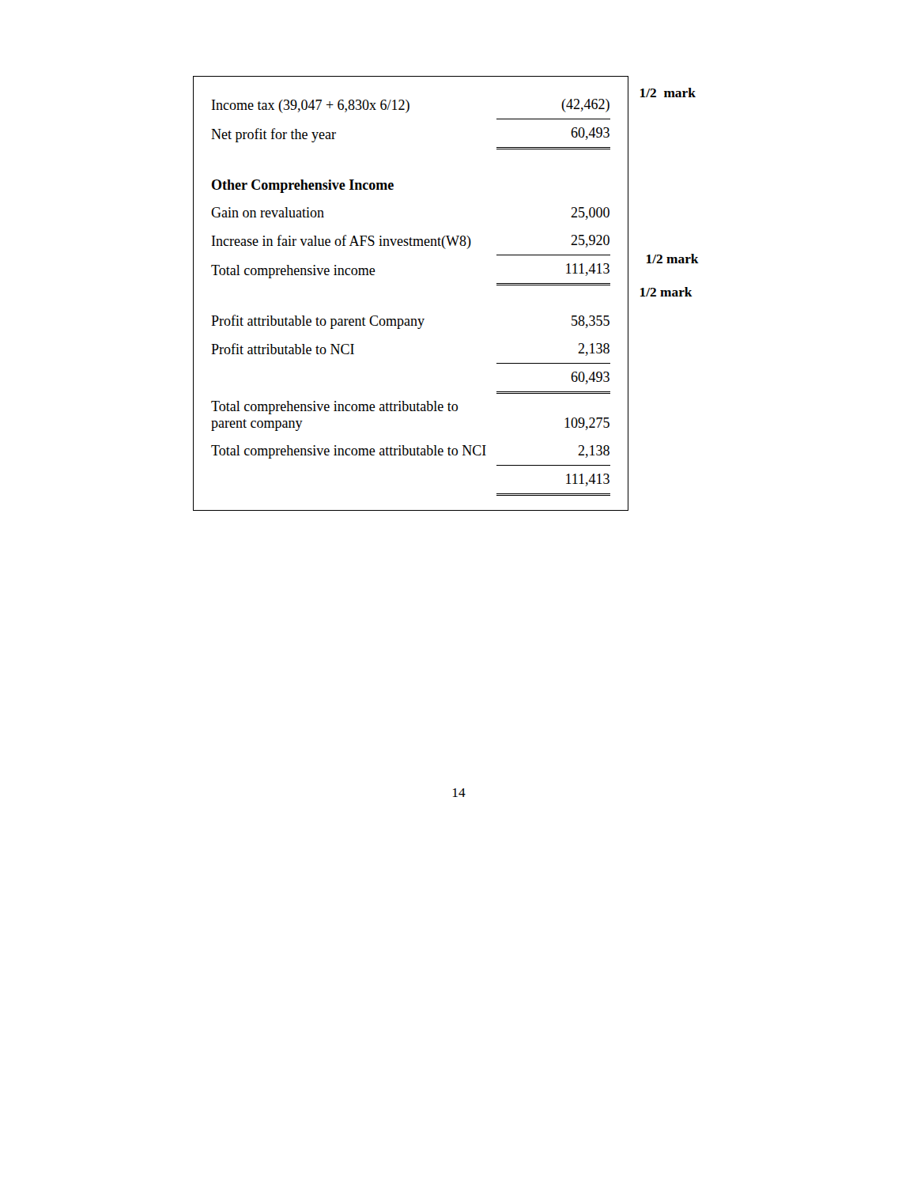| Income tax (39,047 + 6,830x 6/12) | (42,462) |
| Net profit for the year | 60,493 |
| Other Comprehensive Income |
| Gain on revaluation | 25,000 |
| Increase in fair value of AFS investment(W8) | 25,920 |
| Total comprehensive income | 111,413 |
| Profit attributable to parent Company | 58,355 |
| Profit attributable to NCI | 2,138 |
| | 60,493 |
| Total comprehensive income attributable to parent company | 109,275 |
| Total comprehensive income attributable to NCI | 2,138 |
| | 111,413 |
1/2 mark 1/2 mark 1/2 mark
14